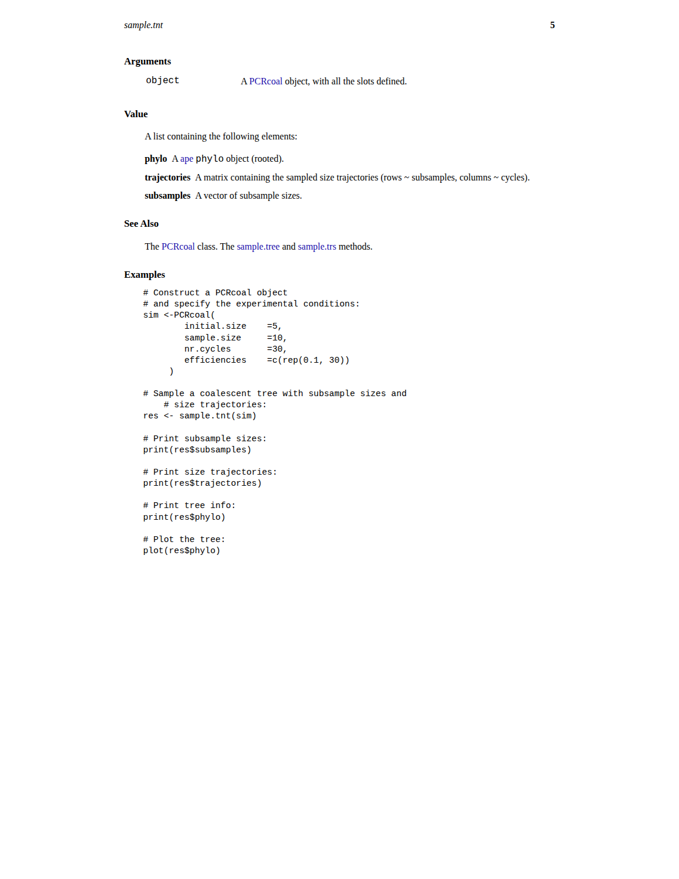sample.tnt 5
Arguments
| object | A PCRcoal object, with all the slots defined. |
Value
A list containing the following elements:
phylo
A ape phylo object (rooted).
trajectories
A matrix containing the sampled size trajectories (rows ~ subsamples, columns ~ cycles).
subsamples
A vector of subsample sizes.
See Also
The PCRcoal class. The sample.tree and sample.trs methods.
Examples
# Construct a PCRcoal object
# and specify the experimental conditions:
sim <-PCRcoal(
        initial.size    =5,
        sample.size     =10,
        nr.cycles       =30,
        efficiencies    =c(rep(0.1, 30))
     )

# Sample a coalescent tree with subsample sizes and
    # size trajectories:
res <- sample.tnt(sim)

# Print subsample sizes:
print(res$subsamples)

# Print size trajectories:
print(res$trajectories)

# Print tree info:
print(res$phylo)

# Plot the tree:
plot(res$phylo)